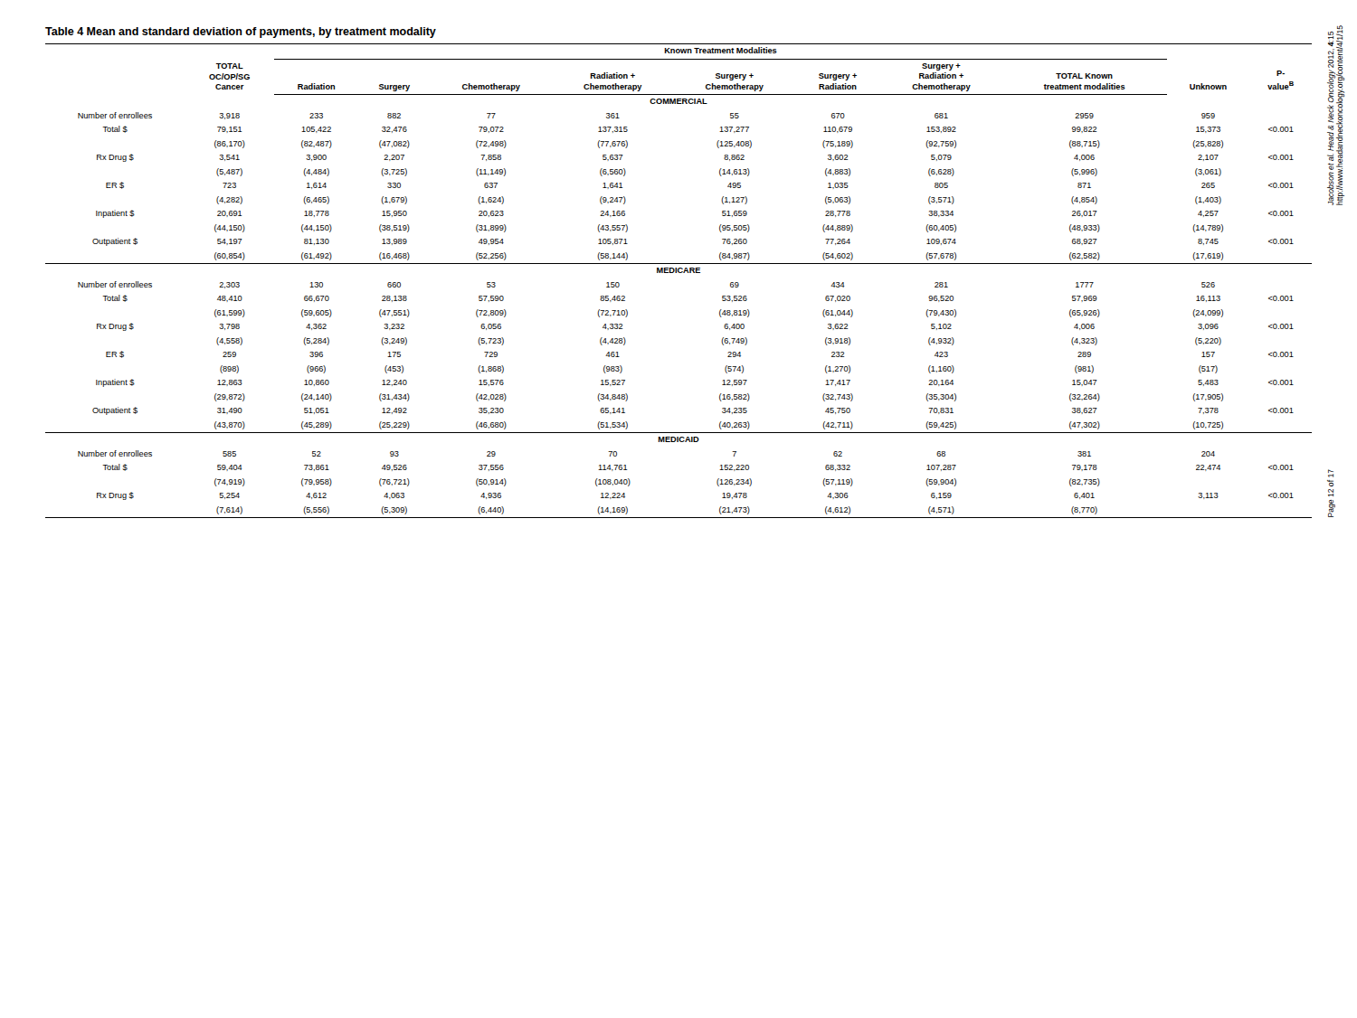Jacobson et al. Head & Neck Oncology 2012, 4:15
http://www.headandneckoncology.org/content/4/1/15
Page 12 of 17
Table 4 Mean and standard deviation of payments, by treatment modality
| | TOTAL OC/OP/SG Cancer | Known Treatment Modalities | Unknown | P- value B |
| --- | --- | --- | --- | --- |
| Radiation | Surgery | Chemotherapy | Radiation + Chemotherapy | Surgery + Chemotherapy | Surgery + Radiation | Surgery + Radiation + Chemotherapy | TOTAL Known treatment modalities |
| COMMERCIAL |
| Number of enrollees | 3,918 | 233 | 882 | 77 | 361 | 55 | 670 | 681 | 2959 | 959 | |
| Total $ | 79,151 | 105,422 | 32,476 | 79,072 | 137,315 | 137,277 | 110,679 | 153,892 | 99,822 | 15,373 | <0.001 |
| | (86,170) | (82,487) | (47,082) | (72,498) | (77,676) | (125,408) | (75,189) | (92,759) | (88,715) | (25,828) | |
| Rx Drug $ | 3,541 | 3,900 | 2,207 | 7,858 | 5,637 | 8,862 | 3,602 | 5,079 | 4,006 | 2,107 | <0.001 |
| | (5,487) | (4,484) | (3,725) | (11,149) | (6,560) | (14,613) | (4,883) | (6,628) | (5,996) | (3,061) | |
| ER $ | 723 | 1,614 | 330 | 637 | 1,641 | 495 | 1,035 | 805 | 871 | 265 | <0.001 |
| | (4,282) | (6,465) | (1,679) | (1,624) | (9,247) | (1,127) | (5,063) | (3,571) | (4,854) | (1,403) | |
| Inpatient $ | 20,691 | 18,778 | 15,950 | 20,623 | 24,166 | 51,659 | 28,778 | 38,334 | 26,017 | 4,257 | <0.001 |
| | (44,150) | (44,150) | (38,519) | (31,899) | (43,557) | (95,505) | (44,889) | (60,405) | (48,933) | (14,789) | |
| Outpatient $ | 54,197 | 81,130 | 13,989 | 49,954 | 105,871 | 76,260 | 77,264 | 109,674 | 68,927 | 8,745 | <0.001 |
| | (60,854) | (61,492) | (16,468) | (52,256) | (58,144) | (84,987) | (54,602) | (57,678) | (62,582) | (17,619) | |
| MEDICARE |
| Number of enrollees | 2,303 | 130 | 660 | 53 | 150 | 69 | 434 | 281 | 1777 | 526 | |
| Total $ | 48,410 | 66,670 | 28,138 | 57,590 | 85,462 | 53,526 | 67,020 | 96,520 | 57,969 | 16,113 | <0.001 |
| | (61,599) | (59,605) | (47,551) | (72,809) | (72,710) | (48,819) | (61,044) | (79,430) | (65,926) | (24,099) | |
| Rx Drug $ | 3,798 | 4,362 | 3,232 | 6,056 | 4,332 | 6,400 | 3,622 | 5,102 | 4,006 | 3,096 | <0.001 |
| | (4,558) | (5,284) | (3,249) | (5,723) | (4,428) | (6,749) | (3,918) | (4,932) | (4,323) | (5,220) | |
| ER $ | 259 | 396 | 175 | 729 | 461 | 294 | 232 | 423 | 289 | 157 | <0.001 |
| | (898) | (966) | (453) | (1,868) | (983) | (574) | (1,270) | (1,160) | (981) | (517) | |
| Inpatient $ | 12,863 | 10,860 | 12,240 | 15,576 | 15,527 | 12,597 | 17,417 | 20,164 | 15,047 | 5,483 | <0.001 |
| | (29,872) | (24,140) | (31,434) | (42,028) | (34,848) | (16,582) | (32,743) | (35,304) | (32,264) | (17,905) | |
| Outpatient $ | 31,490 | 51,051 | 12,492 | 35,230 | 65,141 | 34,235 | 45,750 | 70,831 | 38,627 | 7,378 | <0.001 |
| | (43,870) | (45,289) | (25,229) | (46,680) | (51,534) | (40,263) | (42,711) | (59,425) | (47,302) | (10,725) | |
| MEDICAID |
| Number of enrollees | 585 | 52 | 93 | 29 | 70 | 7 | 62 | 68 | 381 | 204 | |
| Total $ | 59,404 | 73,861 | 49,526 | 37,556 | 114,761 | 152,220 | 68,332 | 107,287 | 79,178 | 22,474 | <0.001 |
| | (74,919) | (79,958) | (76,721) | (50,914) | (108,040) | (126,234) | (57,119) | (59,904) | (82,735) | | |
| Rx Drug $ | 5,254 | 4,612 | 4,063 | 4,936 | 12,224 | 19,478 | 4,306 | 6,159 | 6,401 | 3,113 | <0.001 |
| | (7,614) | (5,556) | (5,309) | (6,440) | (14,169) | (21,473) | (4,612) | (4,571) | (8,770) | | |